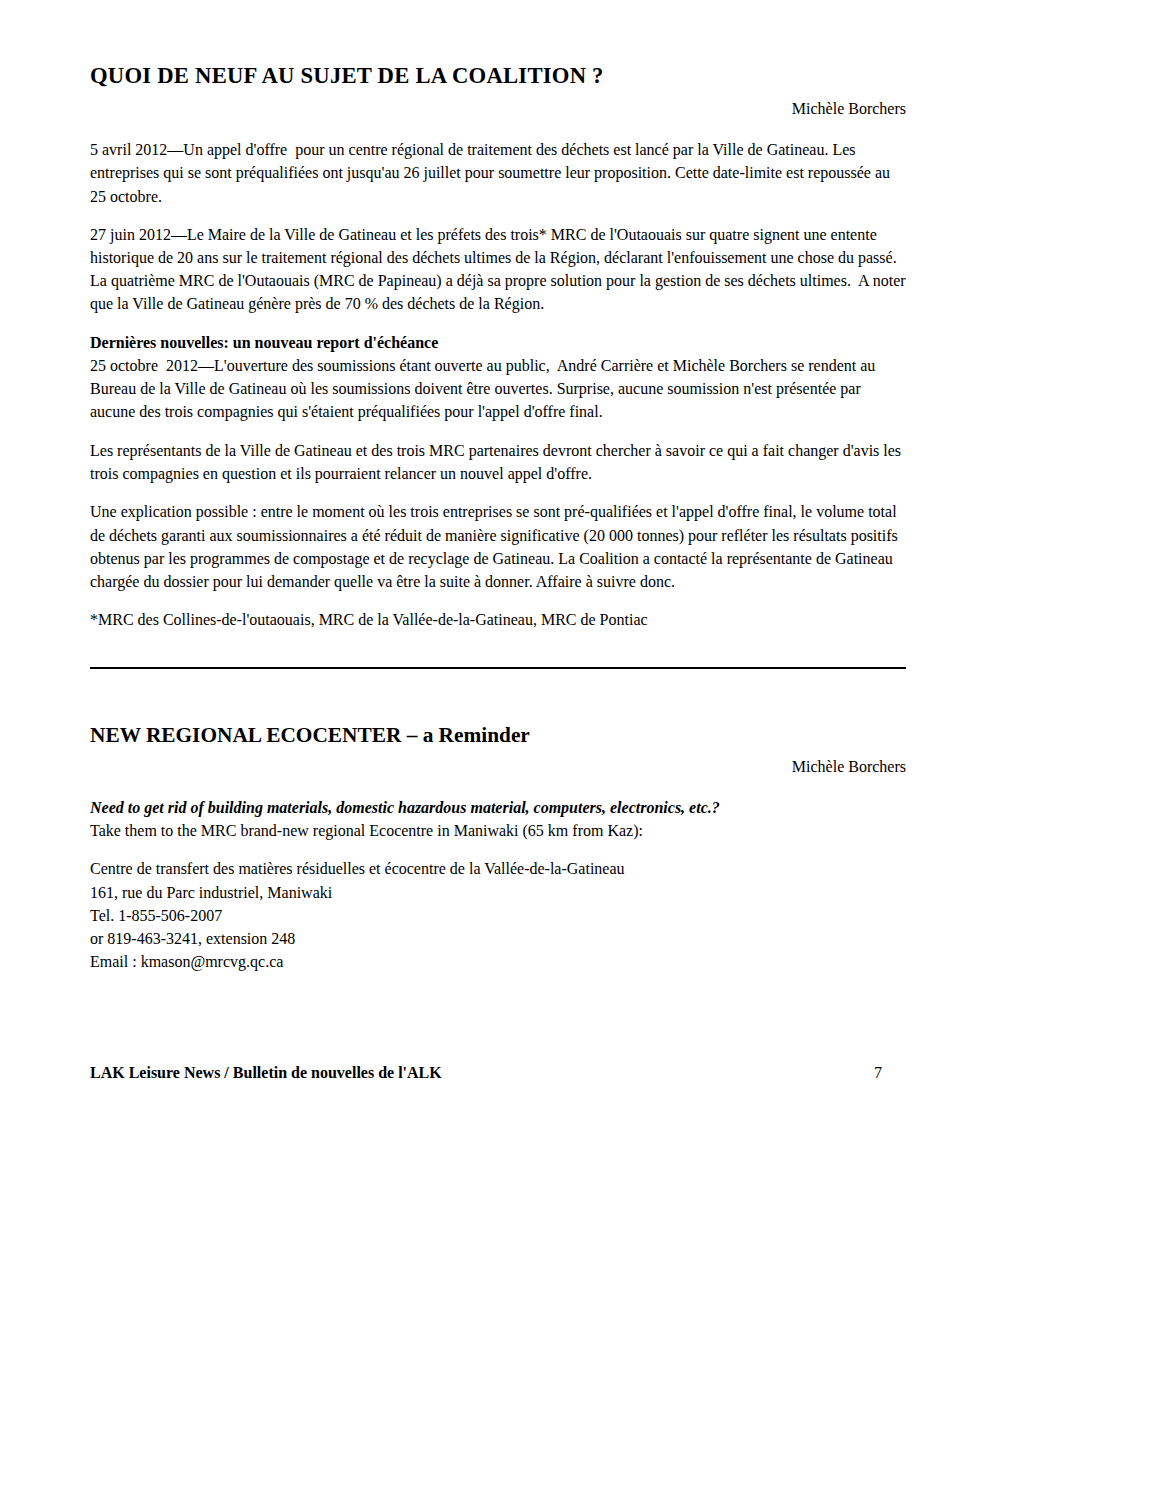QUOI DE NEUF AU SUJET DE LA COALITION ?
Michèle Borchers
5 avril 2012—Un appel d'offre pour un centre régional de traitement des déchets est lancé par la Ville de Gatineau. Les entreprises qui se sont préqualifiées ont jusqu'au 26 juillet pour soumettre leur proposition. Cette date-limite est repoussée au 25 octobre.
27 juin 2012—Le Maire de la Ville de Gatineau et les préfets des trois* MRC de l'Outaouais sur quatre signent une entente historique de 20 ans sur le traitement régional des déchets ultimes de la Région, déclarant l'enfouissement une chose du passé. La quatrième MRC de l'Outaouais (MRC de Papineau) a déjà sa propre solution pour la gestion de ses déchets ultimes. A noter que la Ville de Gatineau génère près de 70 % des déchets de la Région.
Dernières nouvelles: un nouveau report d'échéance
25 octobre 2012—L'ouverture des soumissions étant ouverte au public, André Carrière et Michèle Borchers se rendent au Bureau de la Ville de Gatineau où les soumissions doivent être ouvertes. Surprise, aucune soumission n'est présentée par aucune des trois compagnies qui s'étaient préqualifiées pour l'appel d'offre final.
Les représentants de la Ville de Gatineau et des trois MRC partenaires devront chercher à savoir ce qui a fait changer d'avis les trois compagnies en question et ils pourraient relancer un nouvel appel d'offre.
Une explication possible : entre le moment où les trois entreprises se sont pré-qualifiées et l'appel d'offre final, le volume total de déchets garanti aux soumissionnaires a été réduit de manière significative (20 000 tonnes) pour refléter les résultats positifs obtenus par les programmes de compostage et de recyclage de Gatineau. La Coalition a contacté la représentante de Gatineau chargée du dossier pour lui demander quelle va être la suite à donner. Affaire à suivre donc.
*MRC des Collines-de-l'outaouais, MRC de la Vallée-de-la-Gatineau, MRC de Pontiac
NEW REGIONAL ECOCENTER – a Reminder
Michèle Borchers
Need to get rid of building materials, domestic hazardous material, computers, electronics, etc.?
Take them to the MRC brand-new regional Ecocentre in Maniwaki (65 km from Kaz):
Centre de transfert des matières résiduelles et écocentre de la Vallée-de-la-Gatineau
161, rue du Parc industriel, Maniwaki
Tel. 1-855-506-2007
or 819-463-3241, extension 248
Email : kmason@mrcvg.qc.ca
LAK Leisure News / Bulletin de nouvelles de l'ALK 7